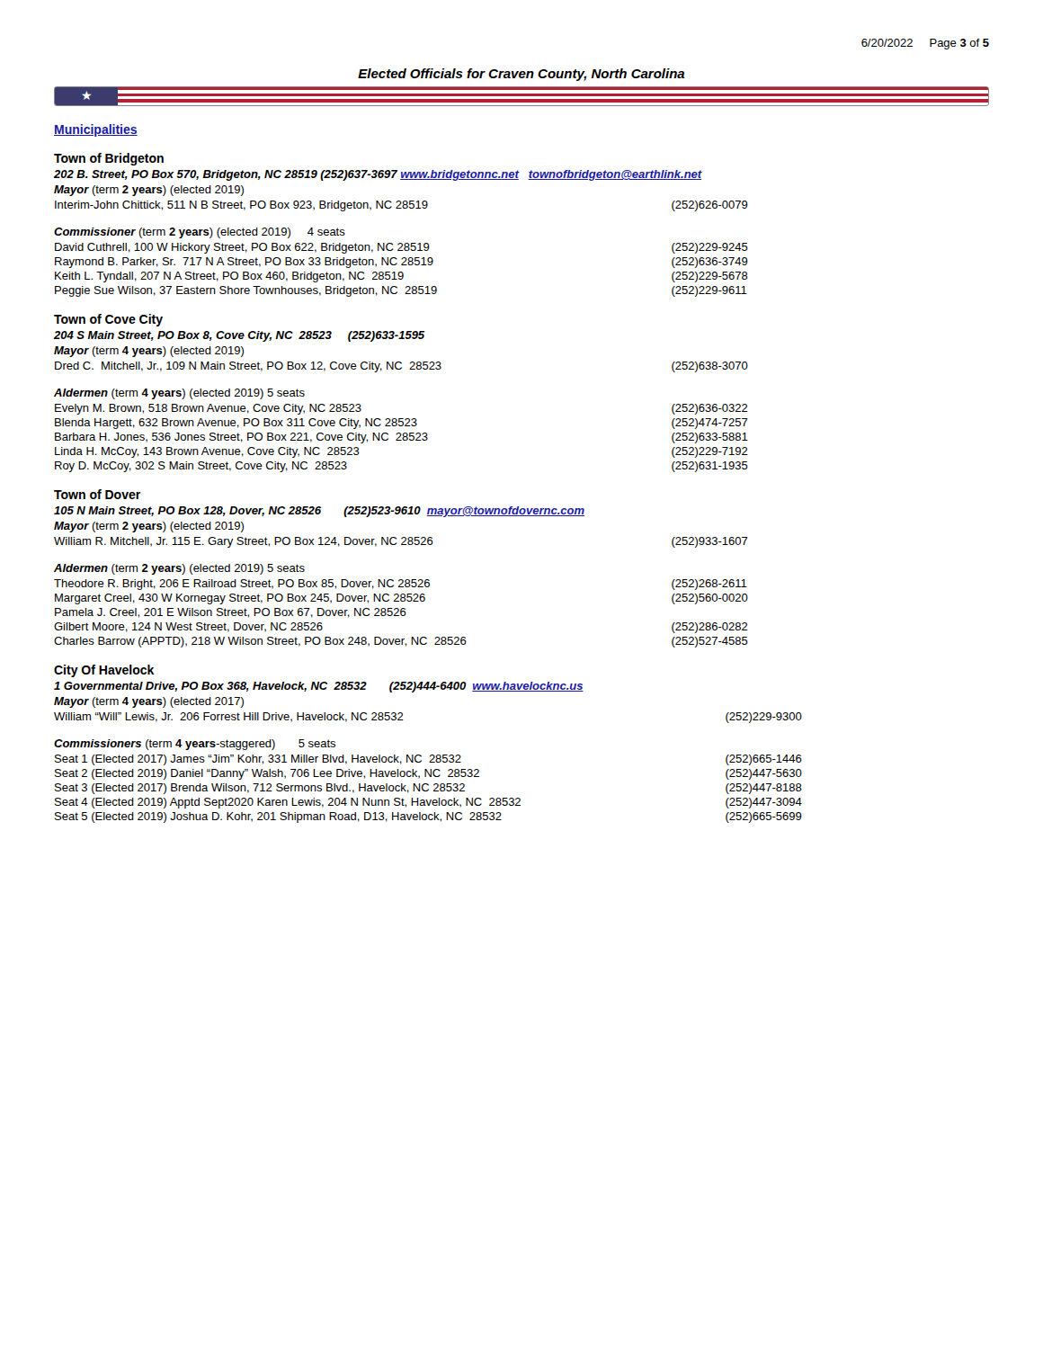6/20/2022 Page 3 of 5
Elected Officials for Craven County, North Carolina
★
Municipalities
Town of Bridgeton
202 B. Street, PO Box 570, Bridgeton, NC 28519 (252)637-3697 www.bridgetonnc.net townofbridgeton@earthlink.net
Mayor (term 2 years) (elected 2019)
| Interim-John Chittick, 511 N B Street, PO Box 923, Bridgeton, NC 28519 | (252)626-0079 |
Commissioner (term 2 years) (elected 2019) 4 seats
| David Cuthrell, 100 W Hickory Street, PO Box 622, Bridgeton, NC 28519 | (252)229-9245 |
| Raymond B. Parker, Sr. 717 N A Street, PO Box 33 Bridgeton, NC 28519 | (252)636-3749 |
| Keith L. Tyndall, 207 N A Street, PO Box 460, Bridgeton, NC 28519 | (252)229-5678 |
| Peggie Sue Wilson, 37 Eastern Shore Townhouses, Bridgeton, NC 28519 | (252)229-9611 |
Town of Cove City
204 S Main Street, PO Box 8, Cove City, NC 28523 (252)633-1595
Mayor (term 4 years) (elected 2019)
| Dred C. Mitchell, Jr., 109 N Main Street, PO Box 12, Cove City, NC 28523 | (252)638-3070 |
Aldermen (term 4 years) (elected 2019) 5 seats
| Evelyn M. Brown, 518 Brown Avenue, Cove City, NC 28523 | (252)636-0322 |
| Blenda Hargett, 632 Brown Avenue, PO Box 311 Cove City, NC 28523 | (252)474-7257 |
| Barbara H. Jones, 536 Jones Street, PO Box 221, Cove City, NC 28523 | (252)633-5881 |
| Linda H. McCoy, 143 Brown Avenue, Cove City, NC 28523 | (252)229-7192 |
| Roy D. McCoy, 302 S Main Street, Cove City, NC 28523 | (252)631-1935 |
Town of Dover
105 N Main Street, PO Box 128, Dover, NC 28526 (252)523-9610 mayor@townofdovernc.com
Mayor (term 2 years) (elected 2019)
| William R. Mitchell, Jr. 115 E. Gary Street, PO Box 124, Dover, NC 28526 | (252)933-1607 |
Aldermen (term 2 years) (elected 2019) 5 seats
| Theodore R. Bright, 206 E Railroad Street, PO Box 85, Dover, NC 28526 | (252)268-2611 |
| Margaret Creel, 430 W Kornegay Street, PO Box 245, Dover, NC 28526 | (252)560-0020 |
| Pamela J. Creel, 201 E Wilson Street, PO Box 67, Dover, NC 28526 | |
| Gilbert Moore, 124 N West Street, Dover, NC 28526 | (252)286-0282 |
| Charles Barrow (APPTD), 218 W Wilson Street, PO Box 248, Dover, NC 28526 | (252)527-4585 |
City Of Havelock
1 Governmental Drive, PO Box 368, Havelock, NC 28532 (252)444-6400 www.havelocknc.us
Mayor (term 4 years) (elected 2017)
| William “Will” Lewis, Jr. 206 Forrest Hill Drive, Havelock, NC 28532 | (252)229-9300 |
Commissioners (term 4 years-staggered) 5 seats
| Seat 1 (Elected 2017) James “Jim” Kohr, 331 Miller Blvd, Havelock, NC 28532 | (252)665-1446 |
| Seat 2 (Elected 2019) Daniel “Danny” Walsh, 706 Lee Drive, Havelock, NC 28532 | (252)447-5630 |
| Seat 3 (Elected 2017) Brenda Wilson, 712 Sermons Blvd., Havelock, NC 28532 | (252)447-8188 |
| Seat 4 (Elected 2019) Apptd Sept2020 Karen Lewis, 204 N Nunn St, Havelock, NC 28532 | (252)447-3094 |
| Seat 5 (Elected 2019) Joshua D. Kohr, 201 Shipman Road, D13, Havelock, NC 28532 | (252)665-5699 |